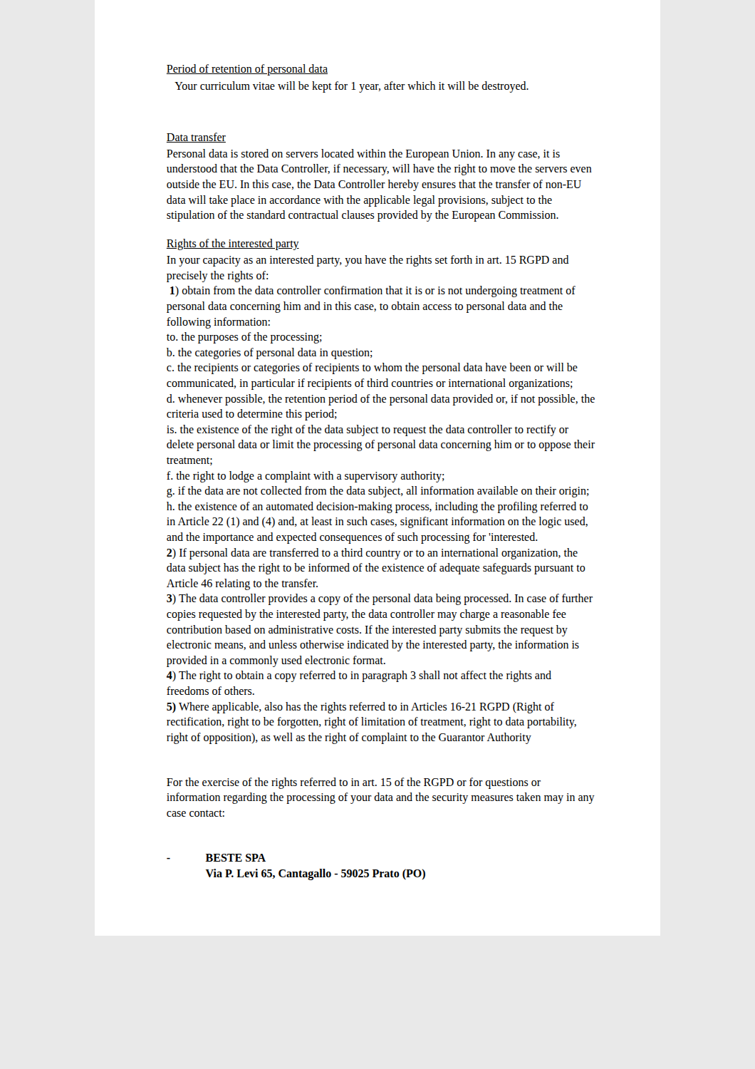Period of retention of personal data
Your curriculum vitae will be kept for 1 year, after which it will be destroyed.
Data transfer
Personal data is stored on servers located within the European Union. In any case, it is understood that the Data Controller, if necessary, will have the right to move the servers even outside the EU. In this case, the Data Controller hereby ensures that the transfer of non-EU data will take place in accordance with the applicable legal provisions, subject to the stipulation of the standard contractual clauses provided by the European Commission.
Rights of the interested party
In your capacity as an interested party, you have the rights set forth in art. 15 RGPD and precisely the rights of:
1) obtain from the data controller confirmation that it is or is not undergoing treatment of personal data concerning him and in this case, to obtain access to personal data and the following information:
to. the purposes of the processing;
b. the categories of personal data in question;
c. the recipients or categories of recipients to whom the personal data have been or will be communicated, in particular if recipients of third countries or international organizations;
d. whenever possible, the retention period of the personal data provided or, if not possible, the criteria used to determine this period;
is. the existence of the right of the data subject to request the data controller to rectify or delete personal data or limit the processing of personal data concerning him or to oppose their treatment;
f. the right to lodge a complaint with a supervisory authority;
g. if the data are not collected from the data subject, all information available on their origin;
h. the existence of an automated decision-making process, including the profiling referred to in Article 22 (1) and (4) and, at least in such cases, significant information on the logic used, and the importance and expected consequences of such processing for 'interested.
2) If personal data are transferred to a third country or to an international organization, the data subject has the right to be informed of the existence of adequate safeguards pursuant to Article 46 relating to the transfer.
3) The data controller provides a copy of the personal data being processed. In case of further copies requested by the interested party, the data controller may charge a reasonable fee contribution based on administrative costs. If the interested party submits the request by electronic means, and unless otherwise indicated by the interested party, the information is provided in a commonly used electronic format.
4) The right to obtain a copy referred to in paragraph 3 shall not affect the rights and freedoms of others.
5) Where applicable, also has the rights referred to in Articles 16-21 RGPD (Right of rectification, right to be forgotten, right of limitation of treatment, right to data portability, right of opposition), as well as the right of complaint to the Guarantor Authority
For the exercise of the rights referred to in art. 15 of the RGPD or for questions or information regarding the processing of your data and the security measures taken may in any case contact:
-
BESTE SPA
Via P. Levi 65, Cantagallo - 59025 Prato (PO)